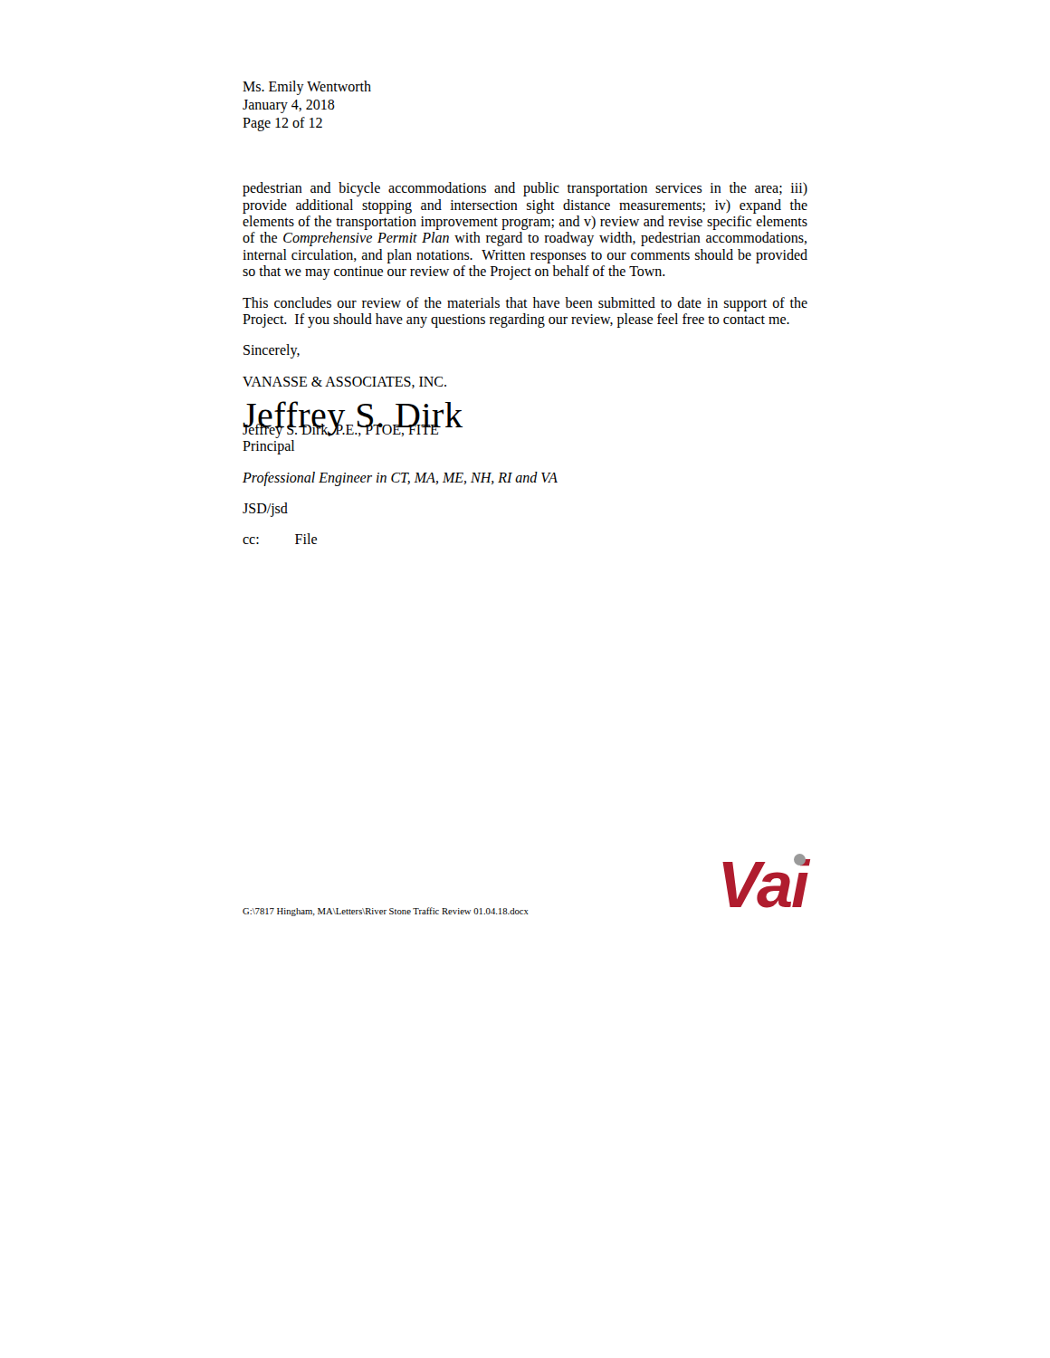Ms. Emily Wentworth
January 4, 2018
Page 12 of 12
pedestrian and bicycle accommodations and public transportation services in the area; iii) provide additional stopping and intersection sight distance measurements; iv) expand the elements of the transportation improvement program; and v) review and revise specific elements of the Comprehensive Permit Plan with regard to roadway width, pedestrian accommodations, internal circulation, and plan notations. Written responses to our comments should be provided so that we may continue our review of the Project on behalf of the Town.
This concludes our review of the materials that have been submitted to date in support of the Project. If you should have any questions regarding our review, please feel free to contact me.
Sincerely,
VANASSE & ASSOCIATES, INC.
Jeffrey S. Dirk
Jeffrey S. Dirk, P.E., PTOE, FITE
Principal
Professional Engineer in CT, MA, ME, NH, RI and VA
JSD/jsd
cc: File
G:\7817 Hingham, MA\Letters\River Stone Traffic Review 01.04.18.docx
Vai